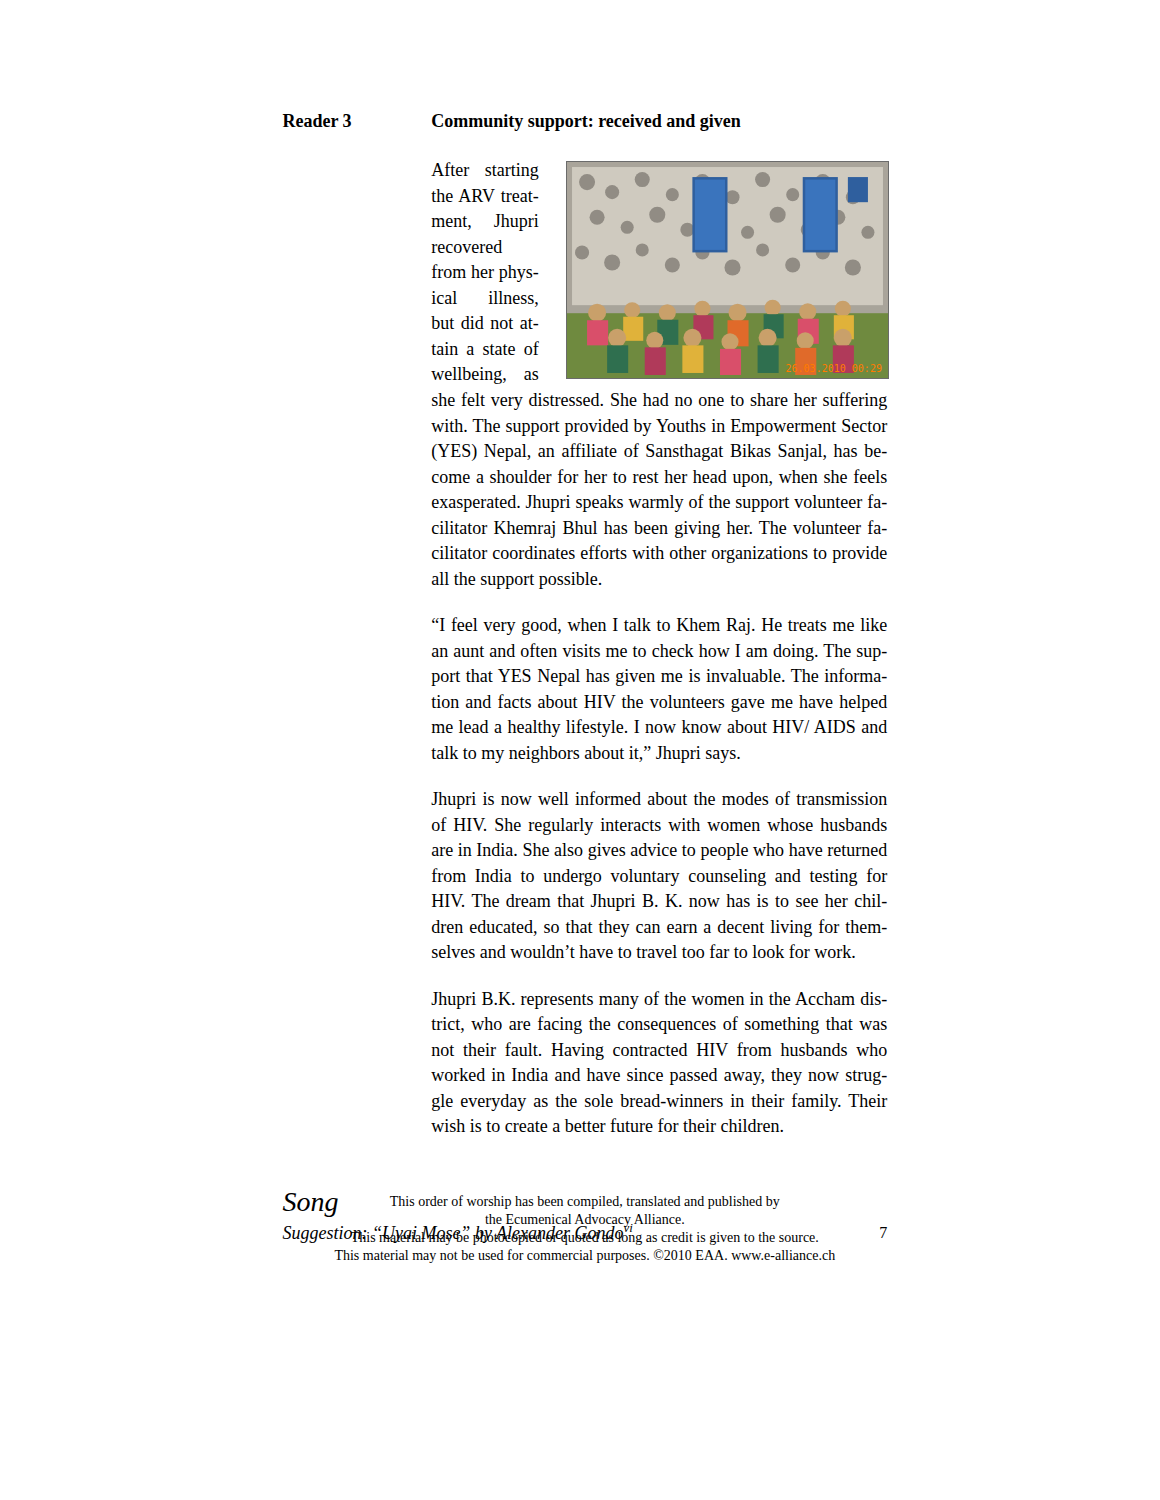Reader 3 Community support: received and given
After starting the ARV treatment, Jhupri recovered from her physical illness, but did not attain a state of wellbeing, as she felt very distressed. She had no one to share her suffering with. The support provided by Youths in Empowerment Sector (YES) Nepal, an affiliate of Sansthagat Bikas Sanjal, has become a shoulder for her to rest her head upon, when she feels exasperated. Jhupri speaks warmly of the support volunteer facilitator Khemraj Bhul has been giving her. The volunteer facilitator coordinates efforts with other organizations to provide all the support possible.
“I feel very good, when I talk to Khem Raj. He treats me like an aunt and often visits me to check how I am doing. The support that YES Nepal has given me is invaluable. The information and facts about HIV the volunteers gave me have helped me lead a healthy lifestyle. I now know about HIV/ AIDS and talk to my neighbors about it,” Jhupri says.
Jhupri is now well informed about the modes of transmission of HIV. She regularly interacts with women whose husbands are in India. She also gives advice to people who have returned from India to undergo voluntary counseling and testing for HIV. The dream that Jhupri B. K. now has is to see her children educated, so that they can earn a decent living for themselves and wouldn’t have to travel too far to look for work.
Jhupri B.K. represents many of the women in the Accham district, who are facing the consequences of something that was not their fault. Having contracted HIV from husbands who worked in India and have since passed away, they now struggle everyday as the sole bread-winners in their family. Their wish is to create a better future for their children.
Song
Suggestion: “Uyai Mose” by Alexander Gondovi
This order of worship has been compiled, translated and published by
the Ecumenical Advocacy Alliance.
This material may be photocopied or quoted as long as credit is given to the source.
This material may not be used for commercial purposes. ©2010 EAA. www.e-alliance.ch
7